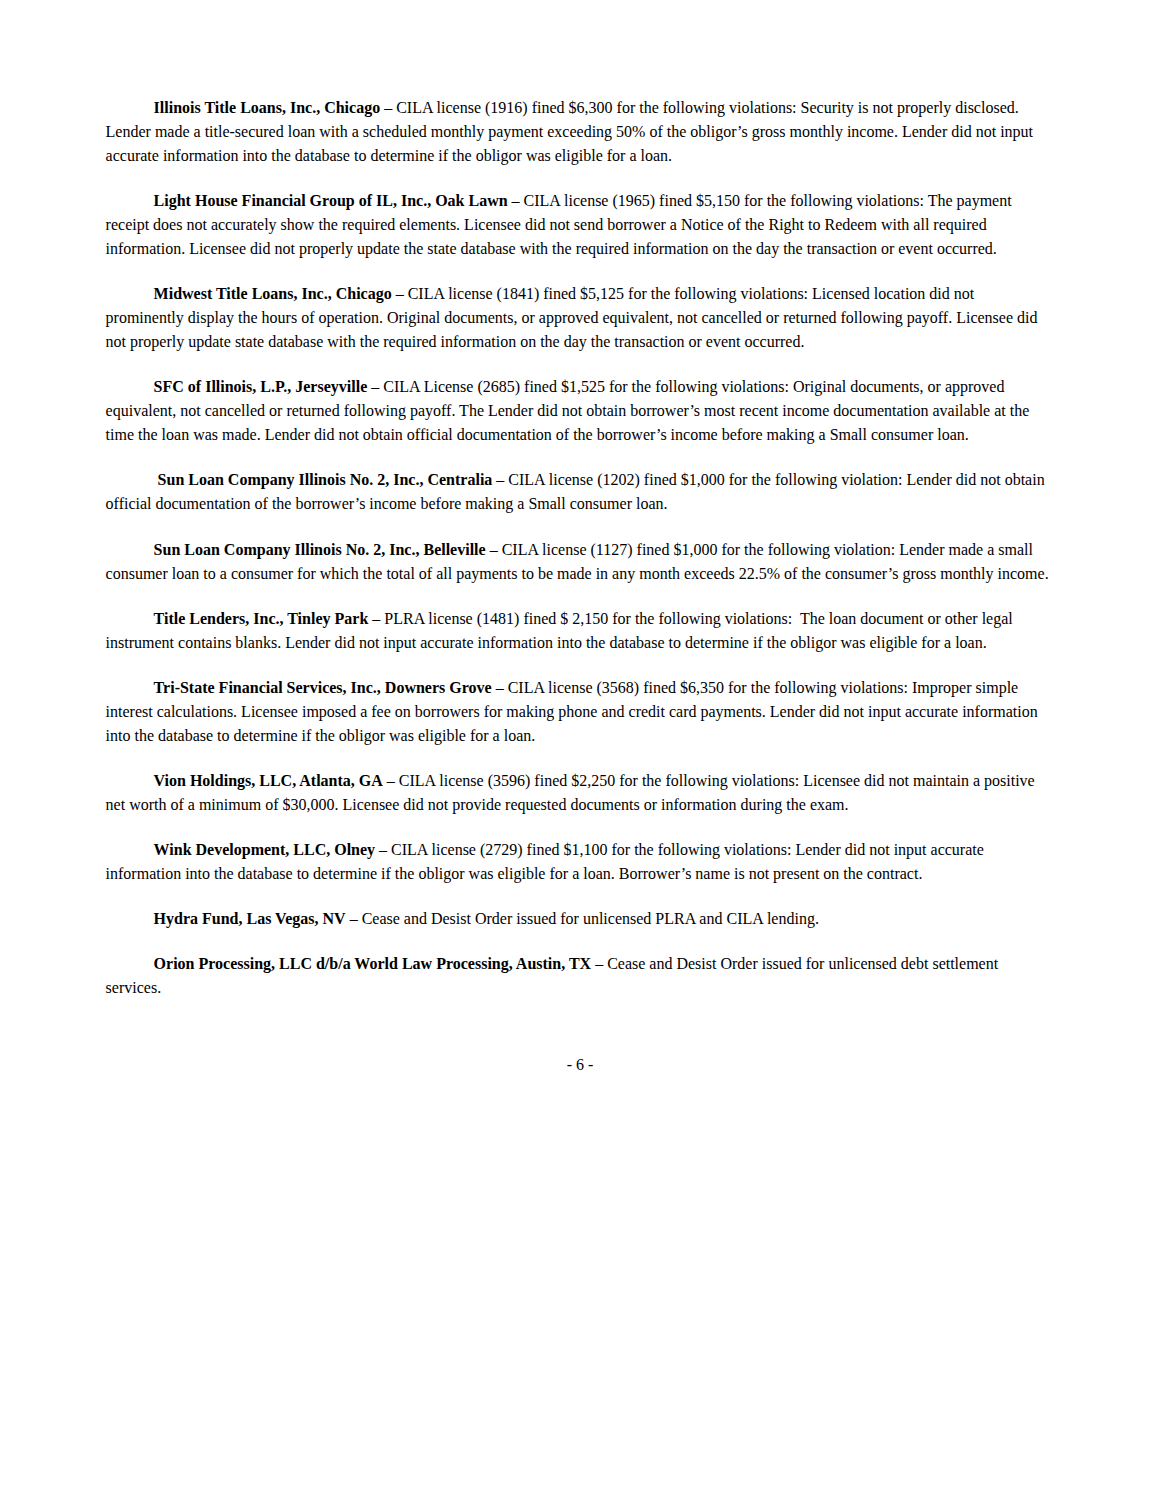Illinois Title Loans, Inc., Chicago – CILA license (1916) fined $6,300 for the following violations: Security is not properly disclosed. Lender made a title-secured loan with a scheduled monthly payment exceeding 50% of the obligor’s gross monthly income. Lender did not input accurate information into the database to determine if the obligor was eligible for a loan.
Light House Financial Group of IL, Inc., Oak Lawn – CILA license (1965) fined $5,150 for the following violations: The payment receipt does not accurately show the required elements. Licensee did not send borrower a Notice of the Right to Redeem with all required information. Licensee did not properly update the state database with the required information on the day the transaction or event occurred.
Midwest Title Loans, Inc., Chicago – CILA license (1841) fined $5,125 for the following violations: Licensed location did not prominently display the hours of operation. Original documents, or approved equivalent, not cancelled or returned following payoff. Licensee did not properly update state database with the required information on the day the transaction or event occurred.
SFC of Illinois, L.P., Jerseyville – CILA License (2685) fined $1,525 for the following violations: Original documents, or approved equivalent, not cancelled or returned following payoff. The Lender did not obtain borrower’s most recent income documentation available at the time the loan was made. Lender did not obtain official documentation of the borrower’s income before making a Small consumer loan.
Sun Loan Company Illinois No. 2, Inc., Centralia – CILA license (1202) fined $1,000 for the following violation: Lender did not obtain official documentation of the borrower’s income before making a Small consumer loan.
Sun Loan Company Illinois No. 2, Inc., Belleville – CILA license (1127) fined $1,000 for the following violation: Lender made a small consumer loan to a consumer for which the total of all payments to be made in any month exceeds 22.5% of the consumer’s gross monthly income.
Title Lenders, Inc., Tinley Park – PLRA license (1481) fined $ 2,150 for the following violations: The loan document or other legal instrument contains blanks. Lender did not input accurate information into the database to determine if the obligor was eligible for a loan.
Tri-State Financial Services, Inc., Downers Grove – CILA license (3568) fined $6,350 for the following violations: Improper simple interest calculations. Licensee imposed a fee on borrowers for making phone and credit card payments. Lender did not input accurate information into the database to determine if the obligor was eligible for a loan.
Vion Holdings, LLC, Atlanta, GA – CILA license (3596) fined $2,250 for the following violations: Licensee did not maintain a positive net worth of a minimum of $30,000. Licensee did not provide requested documents or information during the exam.
Wink Development, LLC, Olney – CILA license (2729) fined $1,100 for the following violations: Lender did not input accurate information into the database to determine if the obligor was eligible for a loan. Borrower’s name is not present on the contract.
Hydra Fund, Las Vegas, NV – Cease and Desist Order issued for unlicensed PLRA and CILA lending.
Orion Processing, LLC d/b/a World Law Processing, Austin, TX – Cease and Desist Order issued for unlicensed debt settlement services.
- 6 -